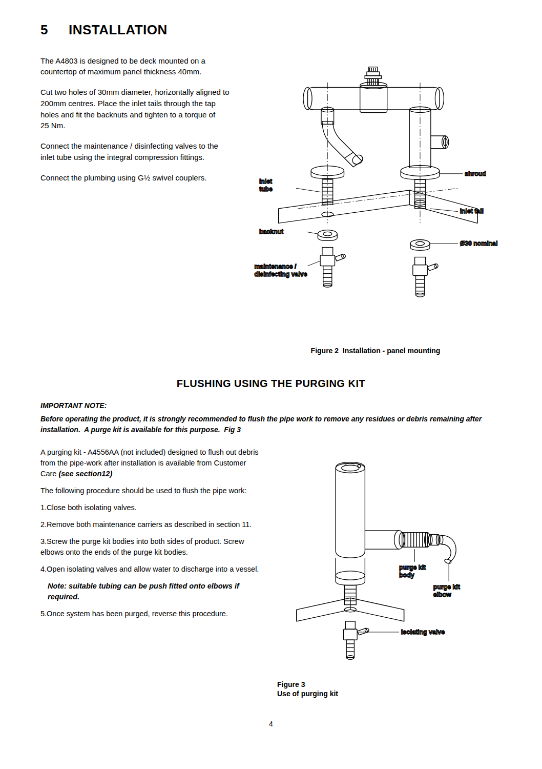5 INSTALLATION
The A4803 is designed to be deck mounted on a countertop of maximum panel thickness 40mm.
Cut two holes of 30mm diameter, horizontally aligned to 200mm centres. Place the inlet tails through the tap holes and fit the backnuts and tighten to a torque of 25 Nm.
Connect the maintenance / disinfecting valves to the inlet tube using the integral compression fittings.
Connect the plumbing using G½ swivel couplers.
inlet tube shroud backnut inlet tail Ø30 nominal maintenance / disinfecting valve
Figure 2 Installation - panel mounting
FLUSHING USING THE PURGING KIT
IMPORTANT NOTE:
Before operating the product, it is strongly recommended to flush the pipe work to remove any residues or debris remaining after installation. A purge kit is available for this purpose. Fig 3
A purging kit - A4556AA (not included) designed to flush out debris from the pipe-work after installation is available from Customer Care (see section12)
The following procedure should be used to flush the pipe work:
1.Close both isolating valves.
2.Remove both maintenance carriers as described in section 11.
3.Screw the purge kit bodies into both sides of product. Screw elbows onto the ends of the purge kit bodies.
4.Open isolating valves and allow water to discharge into a vessel.
Note: suitable tubing can be push fitted onto elbows if required.
5.Once system has been purged, reverse this procedure.
purge kit body purge kit elbow isolating valve
Figure 3
Use of purging kit
4